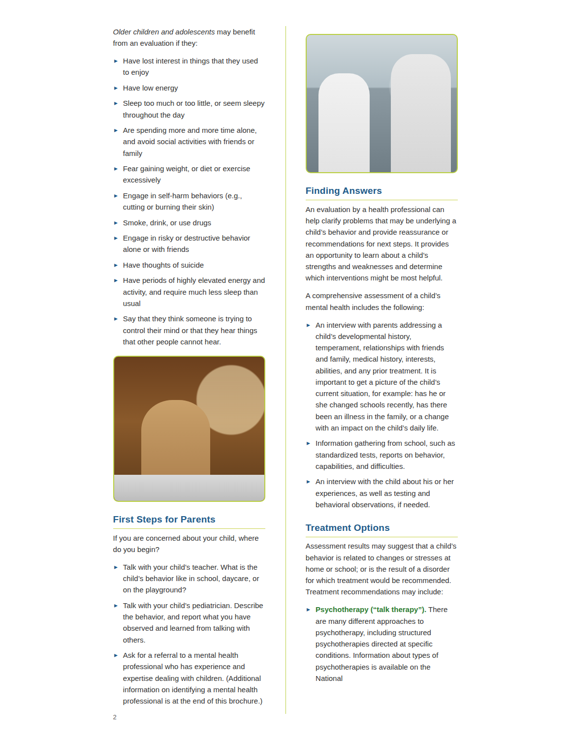Older children and adolescents may benefit from an evaluation if they:
Have lost interest in things that they used to enjoy
Have low energy
Sleep too much or too little, or seem sleepy throughout the day
Are spending more and more time alone, and avoid social activities with friends or family
Fear gaining weight, or diet or exercise excessively
Engage in self-harm behaviors (e.g., cutting or burning their skin)
Smoke, drink, or use drugs
Engage in risky or destructive behavior alone or with friends
Have thoughts of suicide
Have periods of highly elevated energy and activity, and require much less sleep than usual
Say that they think someone is trying to control their mind or that they hear things that other people cannot hear.
First Steps for Parents
If you are concerned about your child, where do you begin?
Talk with your child’s teacher. What is the child’s behavior like in school, daycare, or on the playground?
Talk with your child’s pediatrician. Describe the behavior, and report what you have observed and learned from talking with others.
Ask for a referral to a mental health professional who has experience and expertise dealing with children. (Additional information on identifying a mental health professional is at the end of this brochure.)
Finding Answers
An evaluation by a health professional can help clarify problems that may be underlying a child’s behavior and provide reassurance or recommendations for next steps. It provides an opportunity to learn about a child’s strengths and weaknesses and determine which interventions might be most helpful.
A comprehensive assessment of a child’s mental health includes the following:
An interview with parents addressing a child’s developmental history, temperament, relationships with friends and family, medical history, interests, abilities, and any prior treatment. It is important to get a picture of the child’s current situation, for example: has he or she changed schools recently, has there been an illness in the family, or a change with an impact on the child’s daily life.
Information gathering from school, such as standardized tests, reports on behavior, capabilities, and difficulties.
An interview with the child about his or her experiences, as well as testing and behavioral observations, if needed.
Treatment Options
Assessment results may suggest that a child’s behavior is related to changes or stresses at home or school; or is the result of a disorder for which treatment would be recommended. Treatment recommendations may include:
Psychotherapy (“talk therapy”). There are many different approaches to psychotherapy, including structured psychotherapies directed at specific conditions. Information about types of psychotherapies is available on the National
2